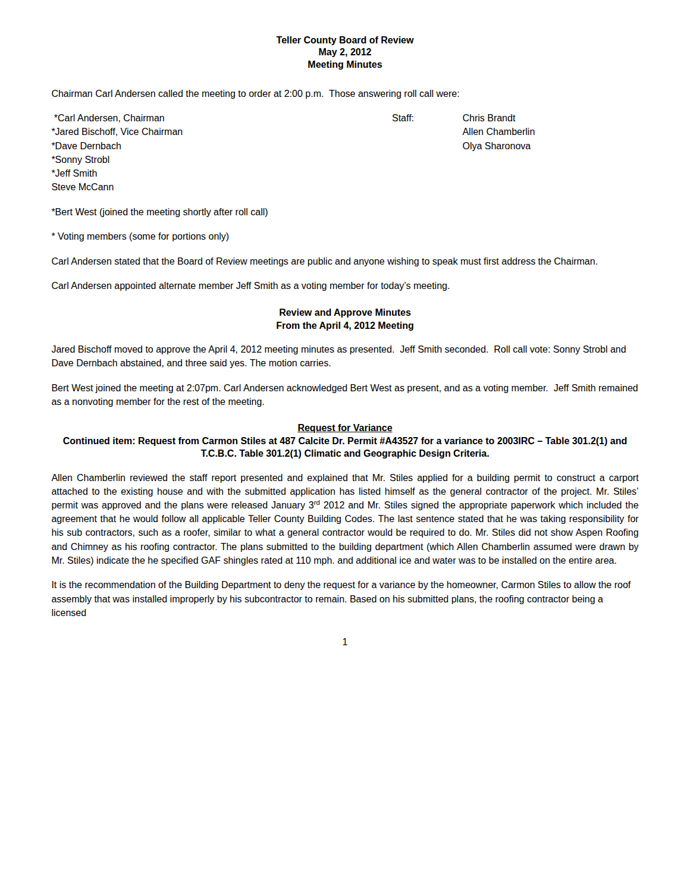Teller County Board of Review
May 2, 2012
Meeting Minutes
Chairman Carl Andersen called the meeting to order at 2:00 p.m. Those answering roll call were:
| *Carl Andersen, Chairman | Staff: | Chris Brandt |
| *Jared Bischoff, Vice Chairman | | Allen Chamberlin |
| *Dave Dernbach | | Olya Sharonova |
| *Sonny Strobl | | |
| *Jeff Smith | | |
| Steve McCann | | |
*Bert West (joined the meeting shortly after roll call)
* Voting members (some for portions only)
Carl Andersen stated that the Board of Review meetings are public and anyone wishing to speak must first address the Chairman.
Carl Andersen appointed alternate member Jeff Smith as a voting member for today’s meeting.
Review and Approve Minutes
From the April 4, 2012 Meeting
Jared Bischoff moved to approve the April 4, 2012 meeting minutes as presented. Jeff Smith seconded. Roll call vote: Sonny Strobl and Dave Dernbach abstained, and three said yes. The motion carries.
Bert West joined the meeting at 2:07pm. Carl Andersen acknowledged Bert West as present, and as a voting member. Jeff Smith remained as a nonvoting member for the rest of the meeting.
Request for Variance
Continued item: Request from Carmon Stiles at 487 Calcite Dr. Permit #A43527 for a variance to 2003IRC – Table 301.2(1) and T.C.B.C. Table 301.2(1) Climatic and Geographic Design Criteria.
Allen Chamberlin reviewed the staff report presented and explained that Mr. Stiles applied for a building permit to construct a carport attached to the existing house and with the submitted application has listed himself as the general contractor of the project. Mr. Stiles’ permit was approved and the plans were released January 3rd 2012 and Mr. Stiles signed the appropriate paperwork which included the agreement that he would follow all applicable Teller County Building Codes. The last sentence stated that he was taking responsibility for his sub contractors, such as a roofer, similar to what a general contractor would be required to do. Mr. Stiles did not show Aspen Roofing and Chimney as his roofing contractor. The plans submitted to the building department (which Allen Chamberlin assumed were drawn by Mr. Stiles) indicate the he specified GAF shingles rated at 110 mph. and additional ice and water was to be installed on the entire area.
It is the recommendation of the Building Department to deny the request for a variance by the homeowner, Carmon Stiles to allow the roof assembly that was installed improperly by his subcontractor to remain. Based on his submitted plans, the roofing contractor being a licensed
1